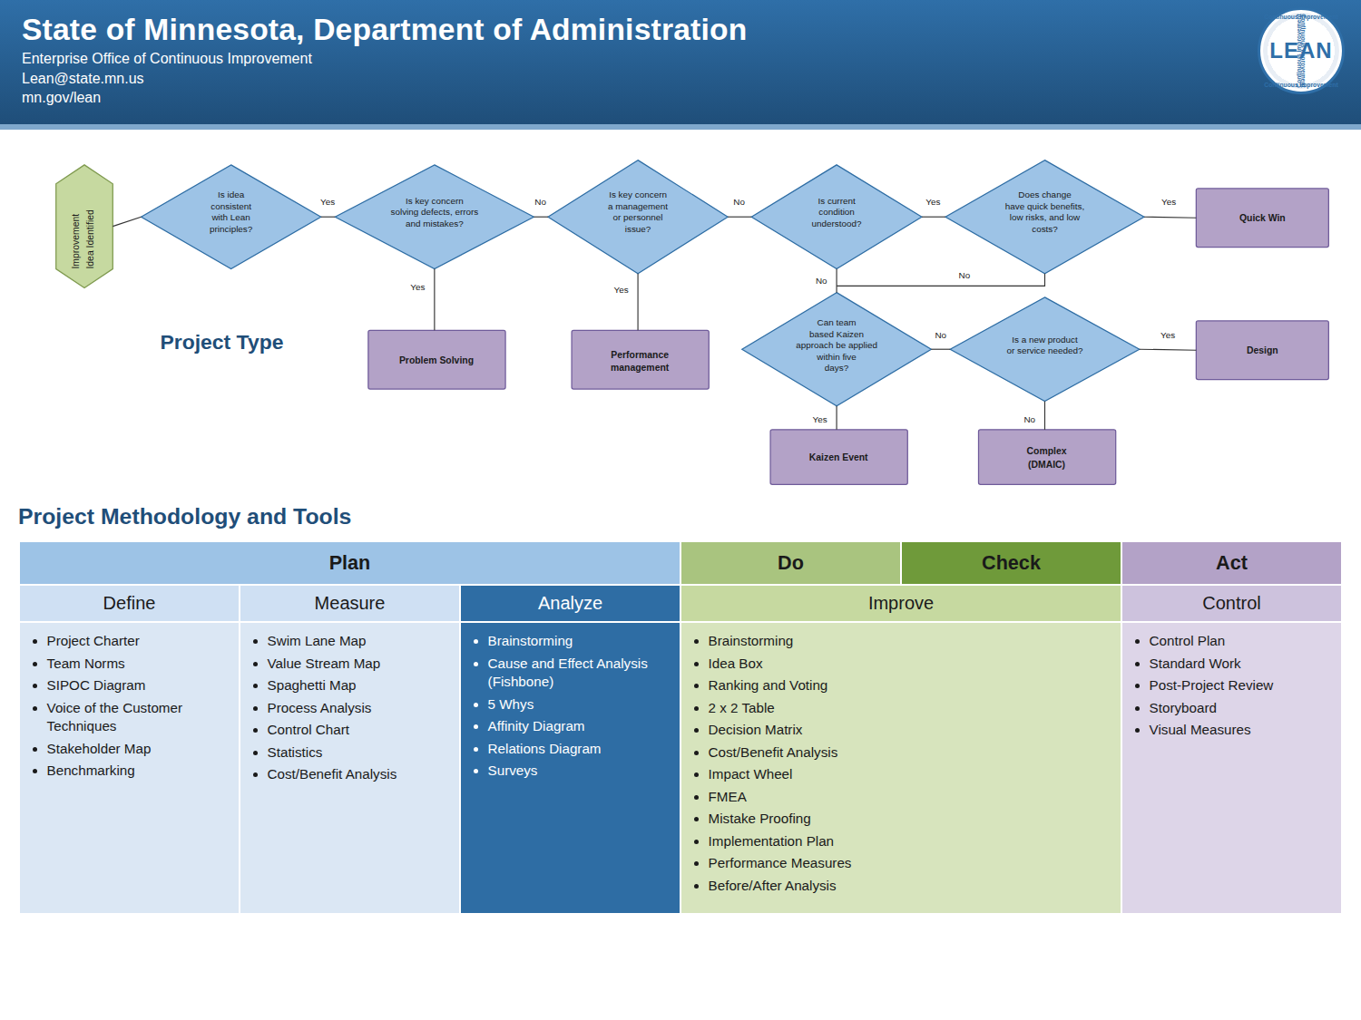State of Minnesota, Department of Administration
Enterprise Office of Continuous Improvement
Lean@state.mn.us
mn.gov/lean
Continuous Improvement Continuous Improvement Continuous Improvement Continuous Improvement
LEAN
Project Type decision flowchart Starting from an improvement idea, a series of yes/no decisions leads to Problem Solving, Performance management, Quick Win, Kaizen Event, Design, or Complex (DMAIC). Improvement Idea Identified Is idea consistent with Lean principles? Is key concern solving defects, errors and mistakes? Is key concern a management or personnel issue? Is current condition understood? Does change have quick benefits, low risks, and low costs? Quick Win Can team based Kaizen approach be applied within five days? Is a new product or service needed? Design Problem Solving Performance management Kaizen Event Complex (DMAIC) Project Type Yes No No Yes Yes Yes Yes No No No Yes Yes No
Project Methodology and Tools
| Plan | Do | Check | Act |
| --- | --- | --- | --- |
| Define | Measure | Analyze | Improve | Control |
| Project Charter Team Norms SIPOC Diagram Voice of the Customer Techniques Stakeholder Map Benchmarking | Swim Lane Map Value Stream Map Spaghetti Map Process Analysis Control Chart Statistics Cost/Benefit Analysis | Brainstorming Cause and Effect Analysis (Fishbone) 5 Whys Affinity Diagram Relations Diagram Surveys | Brainstorming Idea Box Ranking and Voting 2 x 2 Table Decision Matrix Cost/Benefit Analysis Impact Wheel FMEA Mistake Proofing Implementation Plan Performance Measures Before/After Analysis | Control Plan Standard Work Post-Project Review Storyboard Visual Measures |